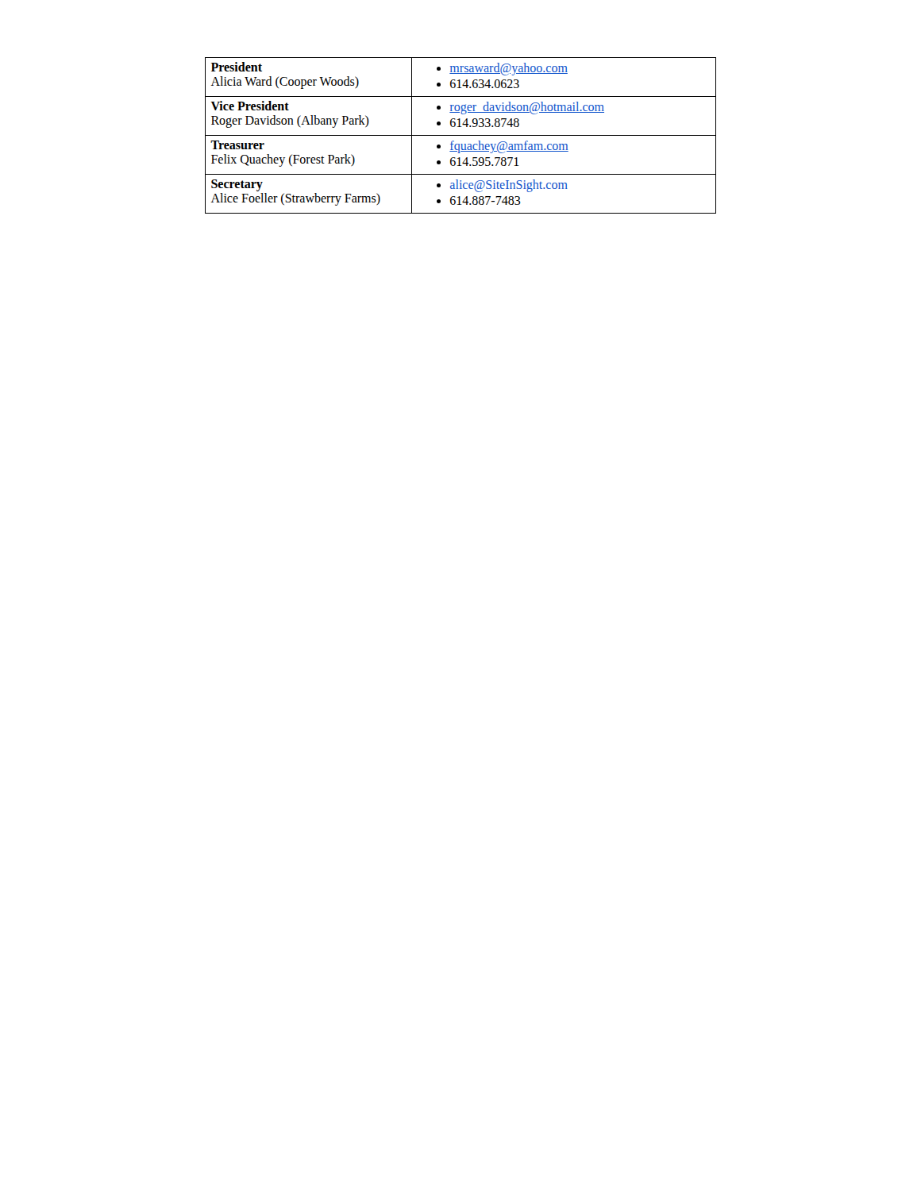| President Alicia Ward (Cooper Woods) | mrsaward@yahoo.com 614.634.0623 |
| Vice President Roger Davidson (Albany Park) | roger_davidson@hotmail.com 614.933.8748 |
| Treasurer Felix Quachey (Forest Park) | fquachey@amfam.com 614.595.7871 |
| Secretary Alice Foeller (Strawberry Farms) | alice@SiteInSight.com 614.887-7483 |